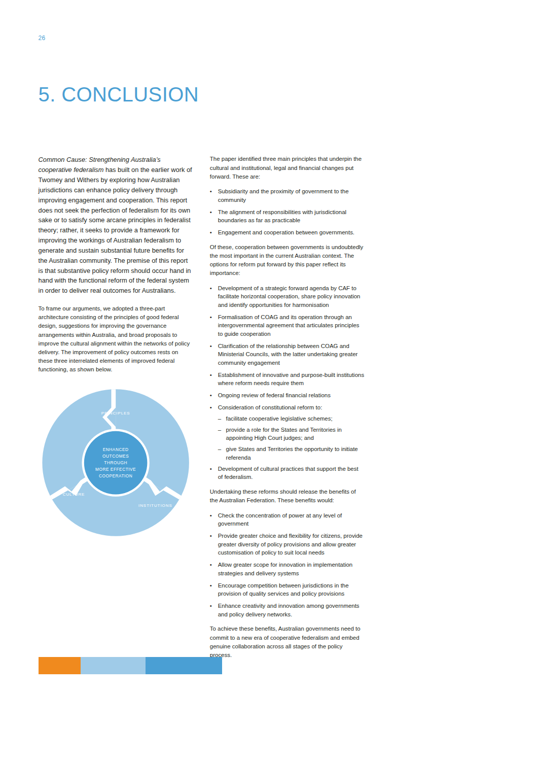26
5. CONCLUSION
Common Cause: Strengthening Australia’s cooperative federalism has built on the earlier work of Twomey and Withers by exploring how Australian jurisdictions can enhance policy delivery through improving engagement and cooperation. This report does not seek the perfection of federalism for its own sake or to satisfy some arcane principles in federalist theory; rather, it seeks to provide a framework for improving the workings of Australian federalism to generate and sustain substantial future benefits for the Australian community. The premise of this report is that substantive policy reform should occur hand in hand with the functional reform of the federal system in order to deliver real outcomes for Australians.
To frame our arguments, we adopted a three-part architecture consisting of the principles of good federal design, suggestions for improving the governance arrangements within Australia, and broad proposals to improve the cultural alignment within the networks of policy delivery. The improvement of policy outcomes rests on these three interrelated elements of improved federal functioning, as shown below.
PRINCIPLES INSTITUTIONS CULTURE ENHANCED OUTCOMES THROUGH MORE EFFECTIVE COOPERATION
The paper identified three main principles that underpin the cultural and institutional, legal and financial changes put forward. These are:
Subsidiarity and the proximity of government to the community
The alignment of responsibilities with jurisdictional boundaries as far as practicable
Engagement and cooperation between governments.
Of these, cooperation between governments is undoubtedly the most important in the current Australian context. The options for reform put forward by this paper reflect its importance:
Development of a strategic forward agenda by CAF to facilitate horizontal cooperation, share policy innovation and identify opportunities for harmonisation
Formalisation of COAG and its operation through an intergovernmental agreement that articulates principles to guide cooperation
Clarification of the relationship between COAG and Ministerial Councils, with the latter undertaking greater community engagement
Establishment of innovative and purpose-built institutions where reform needs require them
Ongoing review of federal financial relations
Consideration of constitutional reform to:
facilitate cooperative legislative schemes;
provide a role for the States and Territories in appointing High Court judges; and
give States and Territories the opportunity to initiate referenda
Development of cultural practices that support the best of federalism.
Undertaking these reforms should release the benefits of the Australian Federation. These benefits would:
Check the concentration of power at any level of government
Provide greater choice and flexibility for citizens, provide greater diversity of policy provisions and allow greater customisation of policy to suit local needs
Allow greater scope for innovation in implementation strategies and delivery systems
Encourage competition between jurisdictions in the provision of quality services and policy provisions
Enhance creativity and innovation among governments and policy delivery networks.
To achieve these benefits, Australian governments need to commit to a new era of cooperative federalism and embed genuine collaboration across all stages of the policy process.
The community expects no less.